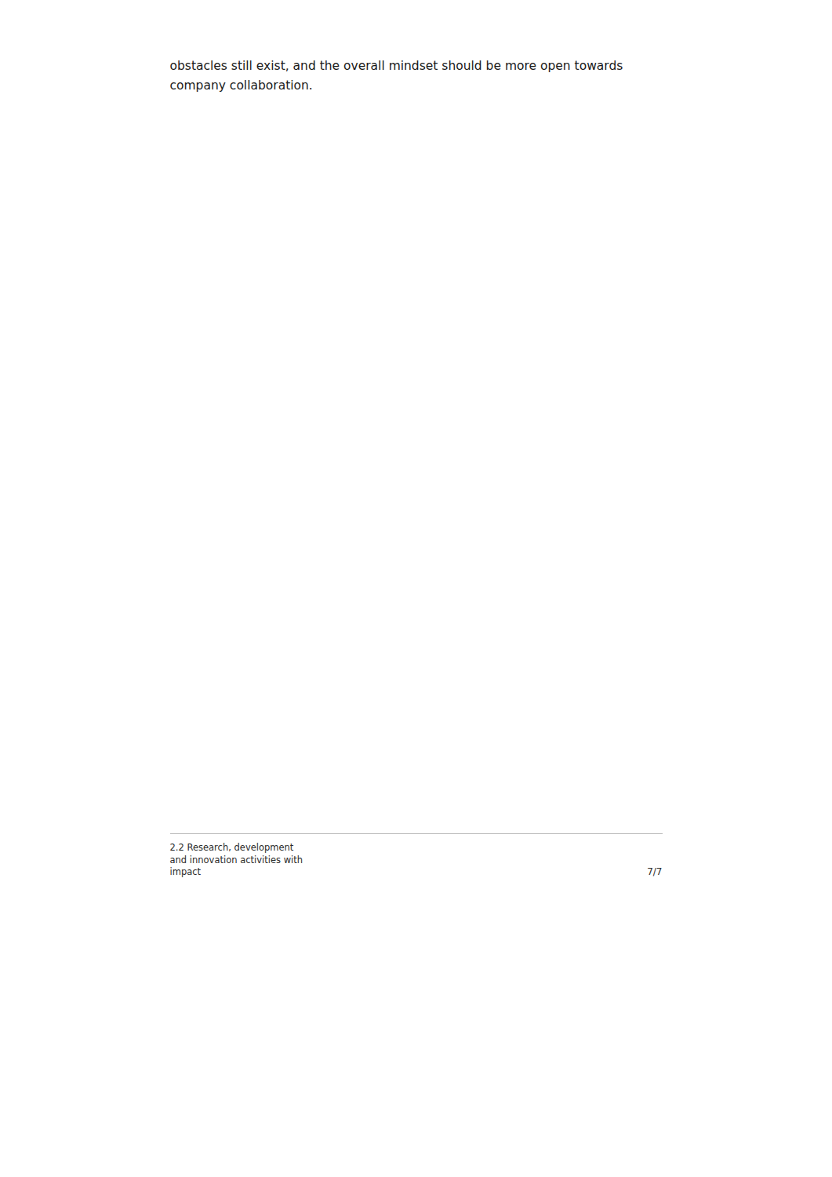obstacles still exist, and the overall mindset should be more open towards company collaboration.
2.2 Research, development and innovation activities with impact
7/7